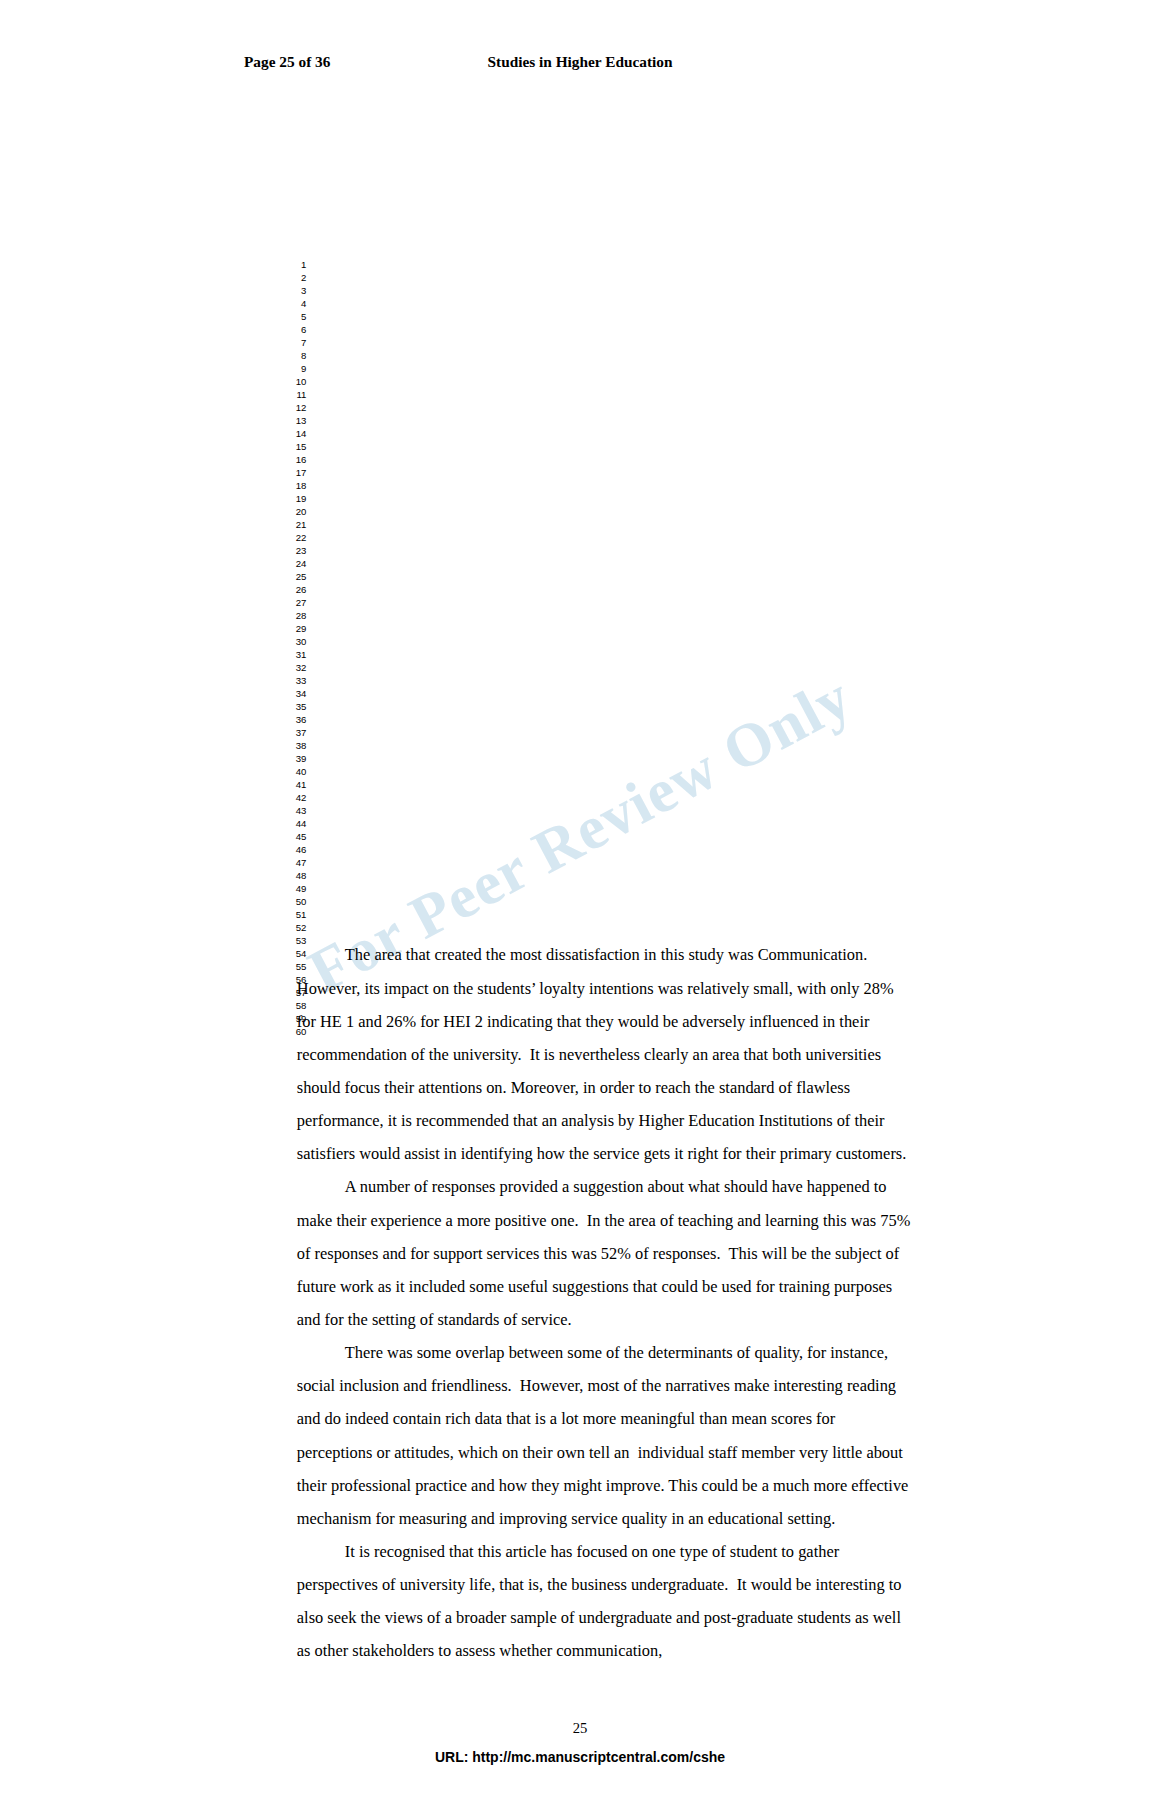For Peer Review Only
Page 25 of 36 Studies in Higher Education
1
2
3
4
5
6
7
8
9
10
11
12
13
14
15
16
17
18
19
20
21
22
23
24
25
26
27
28
29
30
31
32
33
34
35
36
37
38
39
40
41
42
43
44
45
46
47
48
49
50
51
52
53
54
55
56
57
58
59
60
The area that created the most dissatisfaction in this study was Communication. However, its impact on the students’ loyalty intentions was relatively small, with only 28% for HE 1 and 26% for HEI 2 indicating that they would be adversely influenced in their recommendation of the university. It is nevertheless clearly an area that both universities should focus their attentions on. Moreover, in order to reach the standard of flawless performance, it is recommended that an analysis by Higher Education Institutions of their satisfiers would assist in identifying how the service gets it right for their primary customers.
A number of responses provided a suggestion about what should have happened to make their experience a more positive one. In the area of teaching and learning this was 75% of responses and for support services this was 52% of responses. This will be the subject of future work as it included some useful suggestions that could be used for training purposes and for the setting of standards of service.
There was some overlap between some of the determinants of quality, for instance, social inclusion and friendliness. However, most of the narratives make interesting reading and do indeed contain rich data that is a lot more meaningful than mean scores for perceptions or attitudes, which on their own tell an individual staff member very little about their professional practice and how they might improve. This could be a much more effective mechanism for measuring and improving service quality in an educational setting.
It is recognised that this article has focused on one type of student to gather perspectives of university life, that is, the business undergraduate. It would be interesting to also seek the views of a broader sample of undergraduate and post-graduate students as well as other stakeholders to assess whether communication,
25
URL: http://mc.manuscriptcentral.com/cshe